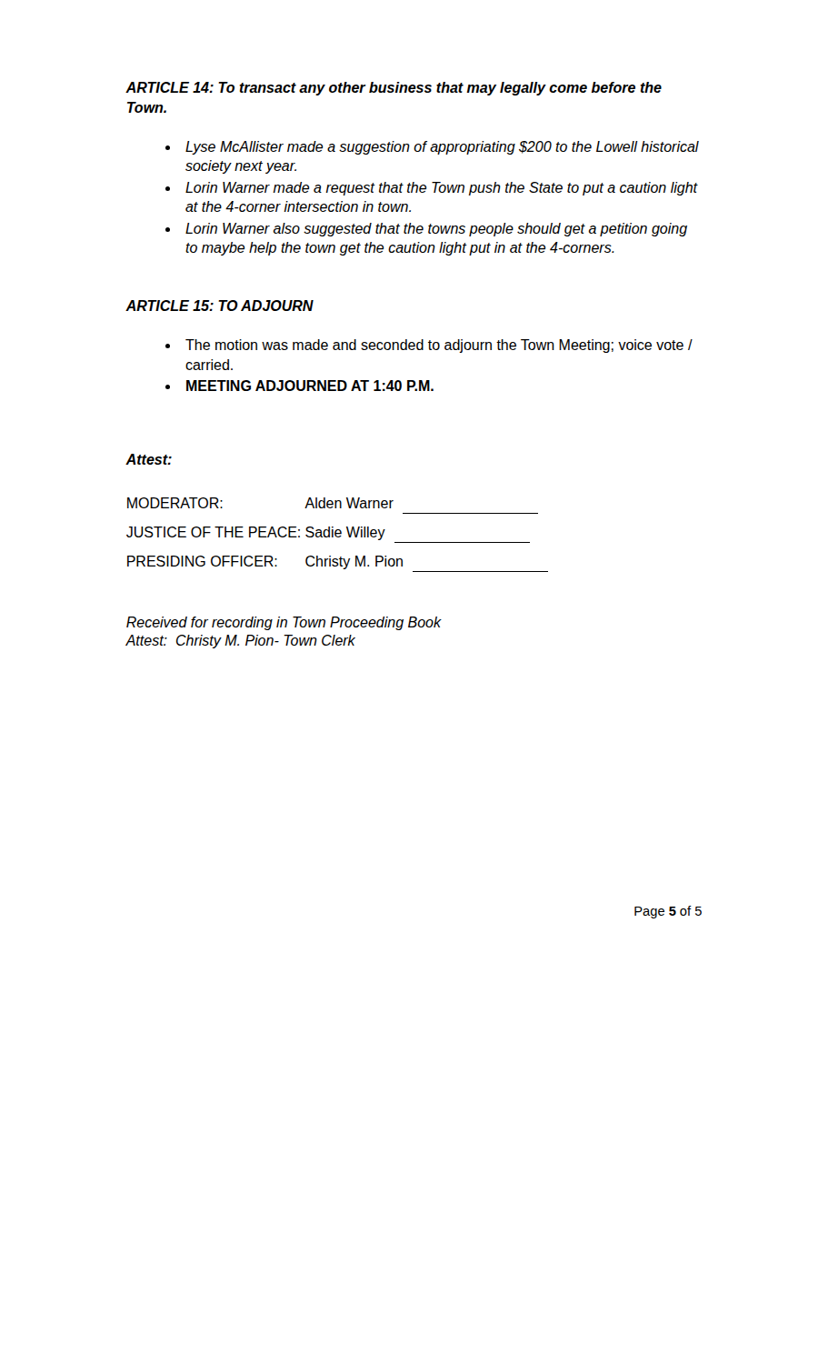ARTICLE 14: To transact any other business that may legally come before the Town.
Lyse McAllister made a suggestion of appropriating $200 to the Lowell historical society next year.
Lorin Warner made a request that the Town push the State to put a caution light at the 4-corner intersection in town.
Lorin Warner also suggested that the towns people should get a petition going to maybe help the town get the caution light put in at the 4-corners.
ARTICLE 15: TO ADJOURN
The motion was made and seconded to adjourn the Town Meeting; voice vote / carried.
MEETING ADJOURNED AT 1:40 P.M.
Attest:
| MODERATOR: | Alden Warner |
| JUSTICE OF THE PEACE: | Sadie Willey |
| PRESIDING OFFICER: | Christy M. Pion |
Received for recording in Town Proceeding Book
Attest: Christy M. Pion- Town Clerk
Page 5 of 5